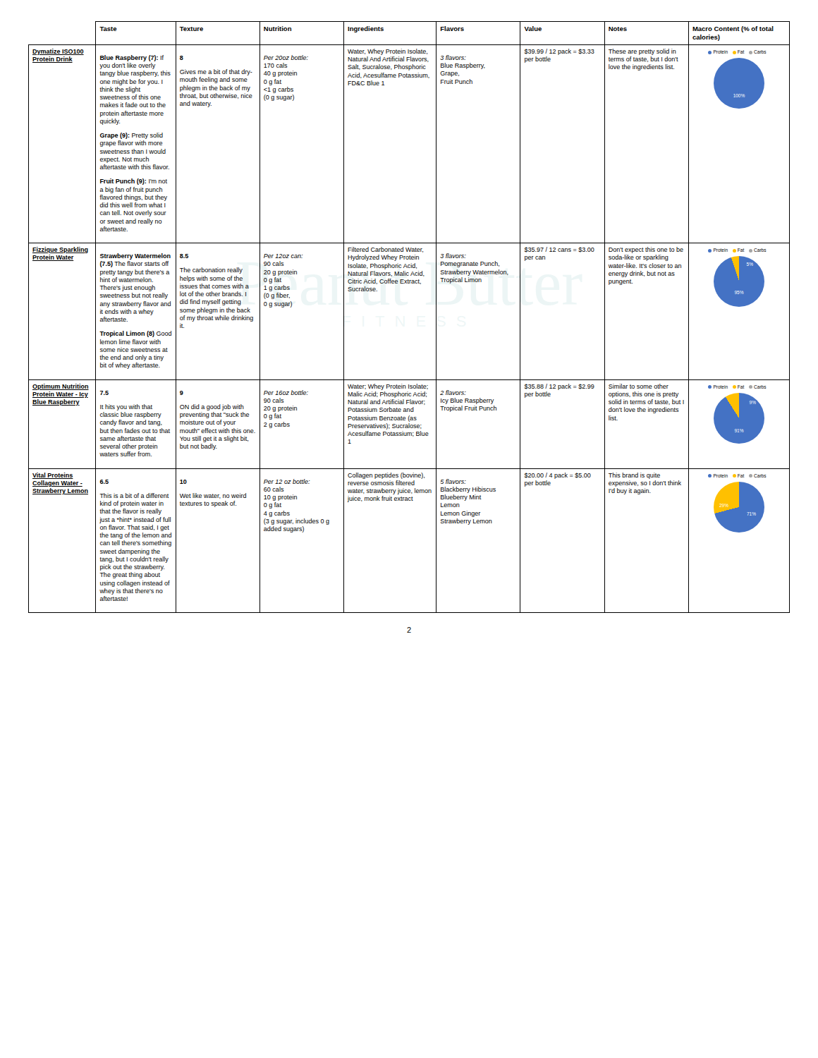Peanut ButterFITNESS
| | Taste | Texture | Nutrition | Ingredients | Flavors | Value | Notes | Macro Content (% of total calories) |
| --- | --- | --- | --- | --- | --- | --- | --- | --- |
| Dymatize ISO100 Protein Drink | Blue Raspberry (7): If you don't like overly tangy blue raspberry, this one might be for you. I think the slight sweetness of this one makes it fade out to the protein aftertaste more quickly. Grape (9): Pretty solid grape flavor with more sweetness than I would expect. Not much aftertaste with this flavor. Fruit Punch (9): I'm not a big fan of fruit punch flavored things, but they did this well from what I can tell. Not overly sour or sweet and really no aftertaste. | 8 Gives me a bit of that dry-mouth feeling and some phlegm in the back of my throat, but otherwise, nice and watery. | Per 20oz bottle: 170 cals 40 g protein 0 g fat <1 g carbs (0 g sugar) | Water, Whey Protein Isolate, Natural And Artificial Flavors, Salt, Sucralose, Phosphoric Acid, Acesulfame Potassium, FD&C Blue 1 | 3 flavors: Blue Raspberry, Grape, Fruit Punch | $39.99 / 12 pack = $3.33 per bottle | These are pretty solid in terms of taste, but I don't love the ingredients list. | Protein Fat Carbs 100% |
| Fizzique Sparkling Protein Water | Strawberry Watermelon (7.5) The flavor starts off pretty tangy but there's a hint of watermelon. There's just enough sweetness but not really any strawberry flavor and it ends with a whey aftertaste. Tropical Limon (8) Good lemon lime flavor with some nice sweetness at the end and only a tiny bit of whey aftertaste. | 8.5 The carbonation really helps with some of the issues that comes with a lot of the other brands. I did find myself getting some phlegm in the back of my throat while drinking it. | Per 12oz can: 90 cals 20 g protein 0 g fat 1 g carbs (0 g fiber, 0 g sugar) | Filtered Carbonated Water, Hydrolyzed Whey Protein Isolate, Phosphoric Acid, Natural Flavors, Malic Acid, Citric Acid, Coffee Extract, Sucralose. | 3 flavors: Pomegranate Punch, Strawberry Watermelon, Tropical Limon | $35.97 / 12 cans = $3.00 per can | Don't expect this one to be soda-like or sparkling water-like. It's closer to an energy drink, but not as pungent. | Protein Fat Carbs 5% 95% |
| Optimum Nutrition Protein Water - Icy Blue Raspberry | 7.5 It hits you with that classic blue raspberry candy flavor and tang, but then fades out to that same aftertaste that several other protein waters suffer from. | 9 ON did a good job with preventing that "suck the moisture out of your mouth" effect with this one. You still get it a slight bit, but not badly. | Per 16oz bottle: 90 cals 20 g protein 0 g fat 2 g carbs | Water; Whey Protein Isolate; Malic Acid; Phosphoric Acid; Natural and Artificial Flavor; Potassium Sorbate and Potassium Benzoate (as Preservatives); Sucralose; Acesulfame Potassium; Blue 1 | 2 flavors: Icy Blue Raspberry Tropical Fruit Punch | $35.88 / 12 pack = $2.99 per bottle | Similar to some other options, this one is pretty solid in terms of taste, but I don't love the ingredients list. | Protein Fat Carbs 9% 91% |
| Vital Proteins Collagen Water - Strawberry Lemon | 6.5 This is a bit of a different kind of protein water in that the flavor is really just a *hint* instead of full on flavor. That said, I get the tang of the lemon and can tell there's something sweet dampening the tang, but I couldn't really pick out the strawberry. The great thing about using collagen instead of whey is that there's no aftertaste! | 10 Wet like water, no weird textures to speak of. | Per 12 oz bottle: 60 cals 10 g protein 0 g fat 4 g carbs (3 g sugar, includes 0 g added sugars) | Collagen peptides (bovine), reverse osmosis filtered water, strawberry juice, lemon juice, monk fruit extract | 5 flavors: Blackberry Hibiscus Blueberry Mint Lemon Lemon Ginger Strawberry Lemon | $20.00 / 4 pack = $5.00 per bottle | This brand is quite expensive, so I don't think I'd buy it again. | Protein Fat Carbs 29% 71% |
2